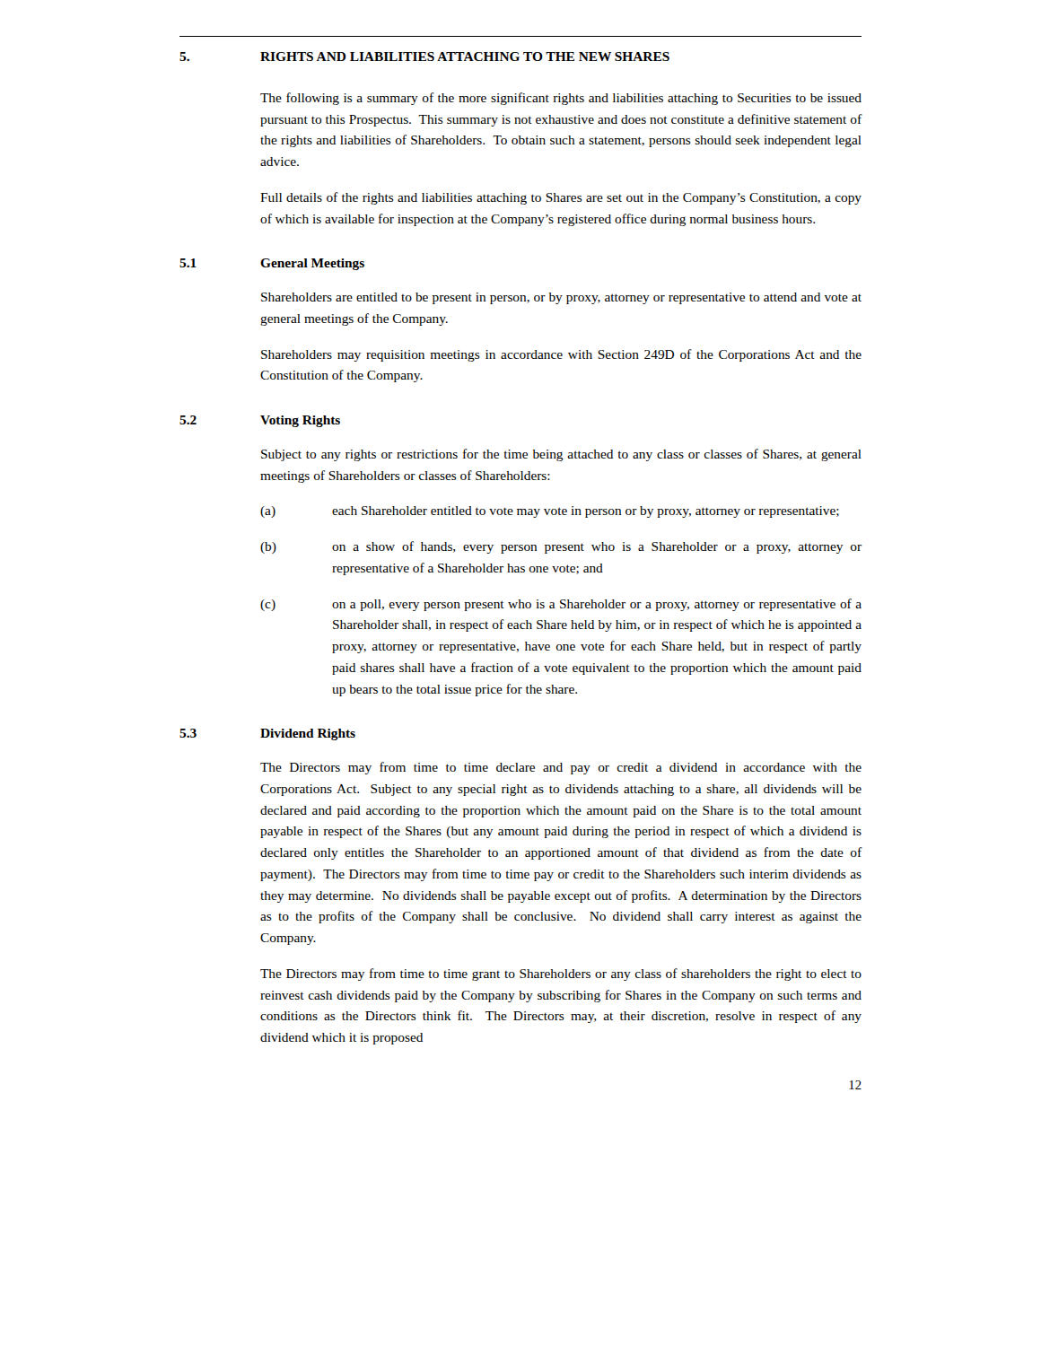5. RIGHTS AND LIABILITIES ATTACHING TO THE NEW SHARES
The following is a summary of the more significant rights and liabilities attaching to Securities to be issued pursuant to this Prospectus. This summary is not exhaustive and does not constitute a definitive statement of the rights and liabilities of Shareholders. To obtain such a statement, persons should seek independent legal advice.
Full details of the rights and liabilities attaching to Shares are set out in the Company’s Constitution, a copy of which is available for inspection at the Company’s registered office during normal business hours.
5.1 General Meetings
Shareholders are entitled to be present in person, or by proxy, attorney or representative to attend and vote at general meetings of the Company.
Shareholders may requisition meetings in accordance with Section 249D of the Corporations Act and the Constitution of the Company.
5.2 Voting Rights
Subject to any rights or restrictions for the time being attached to any class or classes of Shares, at general meetings of Shareholders or classes of Shareholders:
(a) each Shareholder entitled to vote may vote in person or by proxy, attorney or representative;
(b) on a show of hands, every person present who is a Shareholder or a proxy, attorney or representative of a Shareholder has one vote; and
(c) on a poll, every person present who is a Shareholder or a proxy, attorney or representative of a Shareholder shall, in respect of each Share held by him, or in respect of which he is appointed a proxy, attorney or representative, have one vote for each Share held, but in respect of partly paid shares shall have a fraction of a vote equivalent to the proportion which the amount paid up bears to the total issue price for the share.
5.3 Dividend Rights
The Directors may from time to time declare and pay or credit a dividend in accordance with the Corporations Act. Subject to any special right as to dividends attaching to a share, all dividends will be declared and paid according to the proportion which the amount paid on the Share is to the total amount payable in respect of the Shares (but any amount paid during the period in respect of which a dividend is declared only entitles the Shareholder to an apportioned amount of that dividend as from the date of payment). The Directors may from time to time pay or credit to the Shareholders such interim dividends as they may determine. No dividends shall be payable except out of profits. A determination by the Directors as to the profits of the Company shall be conclusive. No dividend shall carry interest as against the Company.
The Directors may from time to time grant to Shareholders or any class of shareholders the right to elect to reinvest cash dividends paid by the Company by subscribing for Shares in the Company on such terms and conditions as the Directors think fit. The Directors may, at their discretion, resolve in respect of any dividend which it is proposed
12